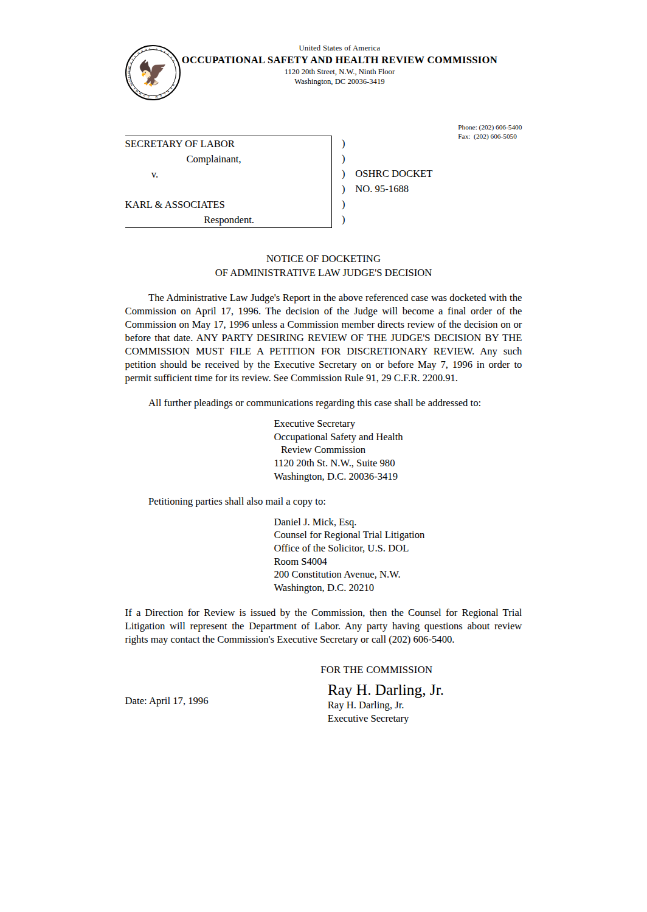O C C U P A T I O N A L S A F E T Y R E V I E W C O M M I S S I O N
🦅
United States of America
OCCUPATIONAL SAFETY AND HEALTH REVIEW COMMISSION
1120 20th Street, N.W., Ninth Floor
Washington, DC 20036-3419
Phone: (202) 606-5400
Fax: (202) 606-5050
| SECRETARY OF LABOR Complainant, v. KARL & ASSOCIATES Respondent. | ) ) ) ) ) ) | OSHRC DOCKET NO. 95-1688 |
NOTICE OF DOCKETING
OF ADMINISTRATIVE LAW JUDGE'S DECISION
The Administrative Law Judge's Report in the above referenced case was docketed with the Commission on April 17, 1996. The decision of the Judge will become a final order of the Commission on May 17, 1996 unless a Commission member directs review of the decision on or before that date. ANY PARTY DESIRING REVIEW OF THE JUDGE'S DECISION BY THE COMMISSION MUST FILE A PETITION FOR DISCRETIONARY REVIEW. Any such petition should be received by the Executive Secretary on or before May 7, 1996 in order to permit sufficient time for its review. See Commission Rule 91, 29 C.F.R. 2200.91.
All further pleadings or communications regarding this case shall be addressed to:
Executive Secretary
Occupational Safety and Health
Review Commission
1120 20th St. N.W., Suite 980
Washington, D.C. 20036-3419
Petitioning parties shall also mail a copy to:
Daniel J. Mick, Esq.
Counsel for Regional Trial Litigation
Office of the Solicitor, U.S. DOL
Room S4004
200 Constitution Avenue, N.W.
Washington, D.C. 20210
If a Direction for Review is issued by the Commission, then the Counsel for Regional Trial Litigation will represent the Department of Labor. Any party having questions about review rights may contact the Commission's Executive Secretary or call (202) 606-5400.
FOR THE COMMISSION
Ray H. Darling, Jr.
Date: April 17, 1996
Ray H. Darling, Jr.
Executive Secretary